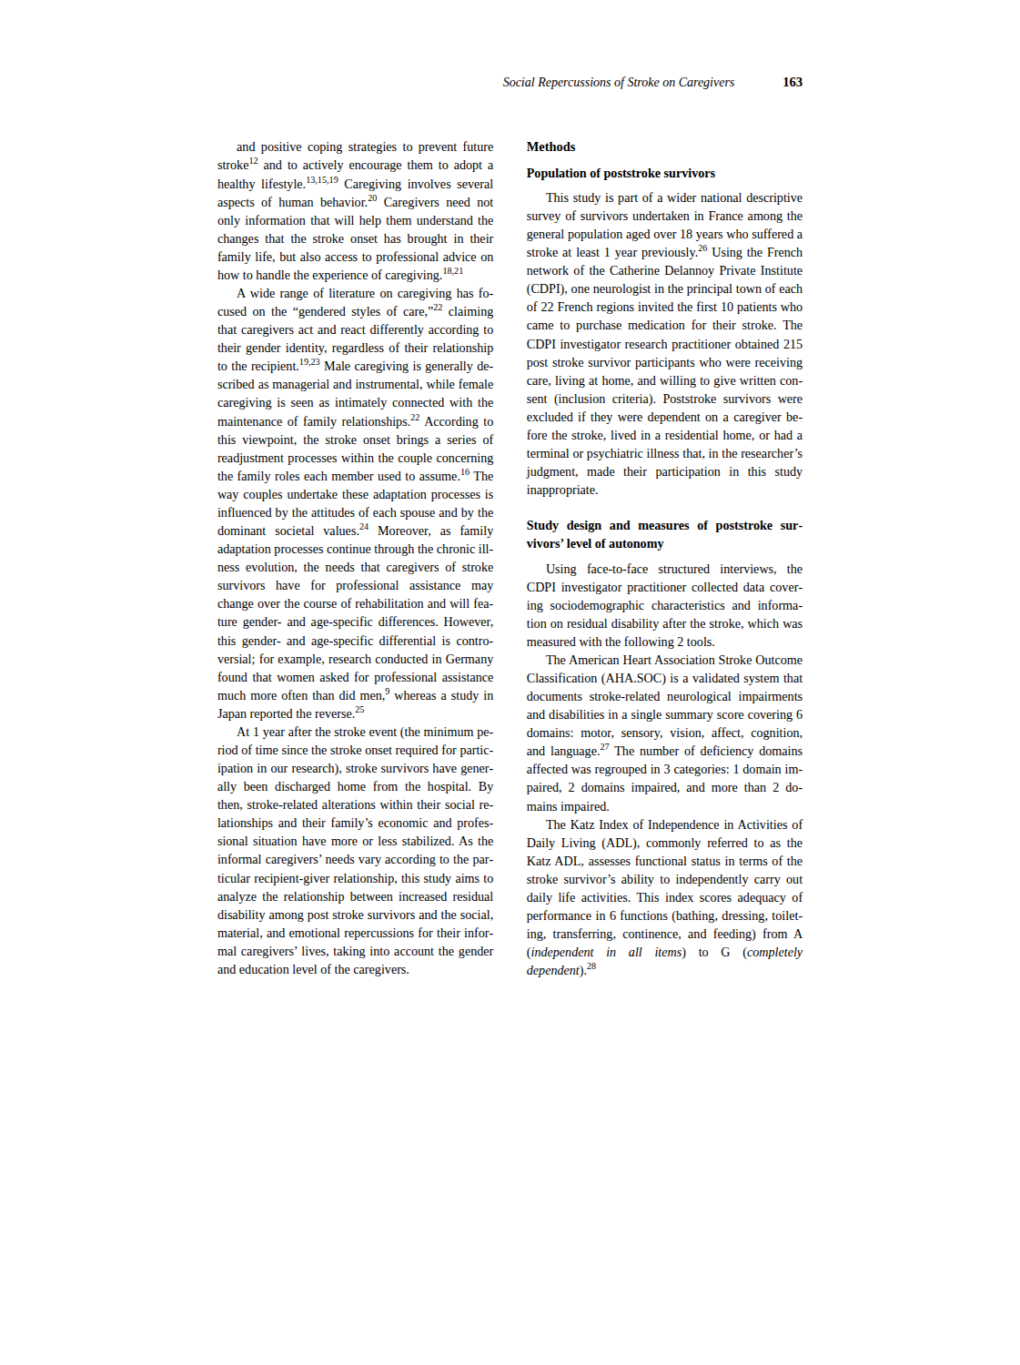Social Repercussions of Stroke on Caregivers 163
and positive coping strategies to prevent future stroke12 and to actively encourage them to adopt a healthy lifestyle.13,15,19 Caregiving involves several aspects of human behavior.20 Caregivers need not only information that will help them understand the changes that the stroke onset has brought in their family life, but also access to professional advice on how to handle the experience of caregiving.18,21
A wide range of literature on caregiving has focused on the “gendered styles of care,”22 claiming that caregivers act and react differently according to their gender identity, regardless of their relationship to the recipient.19,23 Male caregiving is generally described as managerial and instrumental, while female caregiving is seen as intimately connected with the maintenance of family relationships.22 According to this viewpoint, the stroke onset brings a series of readjustment processes within the couple concerning the family roles each member used to assume.16 The way couples undertake these adaptation processes is influenced by the attitudes of each spouse and by the dominant societal values.24 Moreover, as family adaptation processes continue through the chronic illness evolution, the needs that caregivers of stroke survivors have for professional assistance may change over the course of rehabilitation and will feature gender- and age-specific differences. However, this gender- and age-specific differential is controversial; for example, research conducted in Germany found that women asked for professional assistance much more often than did men,9 whereas a study in Japan reported the reverse.25
At 1 year after the stroke event (the minimum period of time since the stroke onset required for participation in our research), stroke survivors have generally been discharged home from the hospital. By then, stroke-related alterations within their social relationships and their family’s economic and professional situation have more or less stabilized. As the informal caregivers’ needs vary according to the particular recipient-giver relationship, this study aims to analyze the relationship between increased residual disability among post stroke survivors and the social, material, and emotional repercussions for their informal caregivers’ lives, taking into account the gender and education level of the caregivers.
Methods
Population of poststroke survivors
This study is part of a wider national descriptive survey of survivors undertaken in France among the general population aged over 18 years who suffered a stroke at least 1 year previously.26 Using the French network of the Catherine Delannoy Private Institute (CDPI), one neurologist in the principal town of each of 22 French regions invited the first 10 patients who came to purchase medication for their stroke. The CDPI investigator research practitioner obtained 215 post stroke survivor participants who were receiving care, living at home, and willing to give written consent (inclusion criteria). Poststroke survivors were excluded if they were dependent on a caregiver before the stroke, lived in a residential home, or had a terminal or psychiatric illness that, in the researcher’s judgment, made their participation in this study inappropriate.
Study design and measures of poststroke survivors’ level of autonomy
Using face-to-face structured interviews, the CDPI investigator practitioner collected data covering sociodemographic characteristics and information on residual disability after the stroke, which was measured with the following 2 tools.
The American Heart Association Stroke Outcome Classification (AHA.SOC) is a validated system that documents stroke-related neurological impairments and disabilities in a single summary score covering 6 domains: motor, sensory, vision, affect, cognition, and language.27 The number of deficiency domains affected was regrouped in 3 categories: 1 domain impaired, 2 domains impaired, and more than 2 domains impaired.
The Katz Index of Independence in Activities of Daily Living (ADL), commonly referred to as the Katz ADL, assesses functional status in terms of the stroke survivor’s ability to independently carry out daily life activities. This index scores adequacy of performance in 6 functions (bathing, dressing, toileting, transferring, continence, and feeding) from A (independent in all items) to G (completely dependent).28